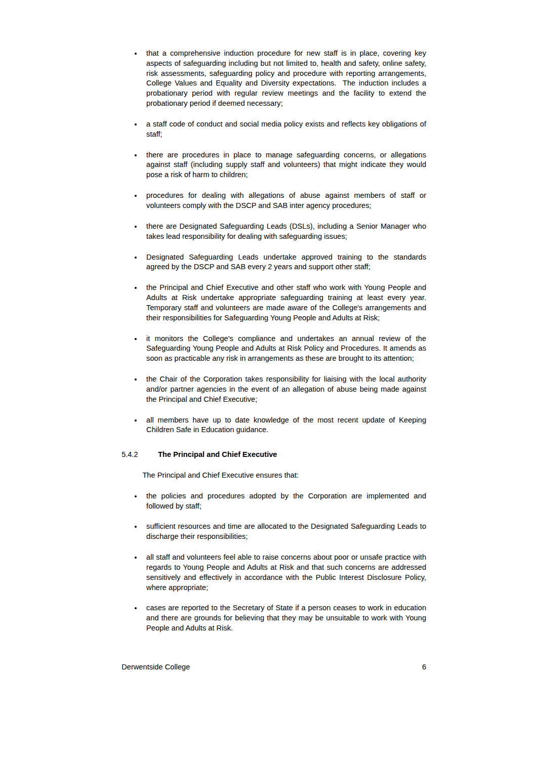that a comprehensive induction procedure for new staff is in place, covering key aspects of safeguarding including but not limited to, health and safety, online safety, risk assessments, safeguarding policy and procedure with reporting arrangements, College Values and Equality and Diversity expectations. The induction includes a probationary period with regular review meetings and the facility to extend the probationary period if deemed necessary;
a staff code of conduct and social media policy exists and reflects key obligations of staff;
there are procedures in place to manage safeguarding concerns, or allegations against staff (including supply staff and volunteers) that might indicate they would pose a risk of harm to children;
procedures for dealing with allegations of abuse against members of staff or volunteers comply with the DSCP and SAB inter agency procedures;
there are Designated Safeguarding Leads (DSLs), including a Senior Manager who takes lead responsibility for dealing with safeguarding issues;
Designated Safeguarding Leads undertake approved training to the standards agreed by the DSCP and SAB every 2 years and support other staff;
the Principal and Chief Executive and other staff who work with Young People and Adults at Risk undertake appropriate safeguarding training at least every year. Temporary staff and volunteers are made aware of the College's arrangements and their responsibilities for Safeguarding Young People and Adults at Risk;
it monitors the College's compliance and undertakes an annual review of the Safeguarding Young People and Adults at Risk Policy and Procedures. It amends as soon as practicable any risk in arrangements as these are brought to its attention;
the Chair of the Corporation takes responsibility for liaising with the local authority and/or partner agencies in the event of an allegation of abuse being made against the Principal and Chief Executive;
all members have up to date knowledge of the most recent update of Keeping Children Safe in Education guidance.
5.4.2 The Principal and Chief Executive
The Principal and Chief Executive ensures that:
the policies and procedures adopted by the Corporation are implemented and followed by staff;
sufficient resources and time are allocated to the Designated Safeguarding Leads to discharge their responsibilities;
all staff and volunteers feel able to raise concerns about poor or unsafe practice with regards to Young People and Adults at Risk and that such concerns are addressed sensitively and effectively in accordance with the Public Interest Disclosure Policy, where appropriate;
cases are reported to the Secretary of State if a person ceases to work in education and there are grounds for believing that they may be unsuitable to work with Young People and Adults at Risk.
Derwentside College 6